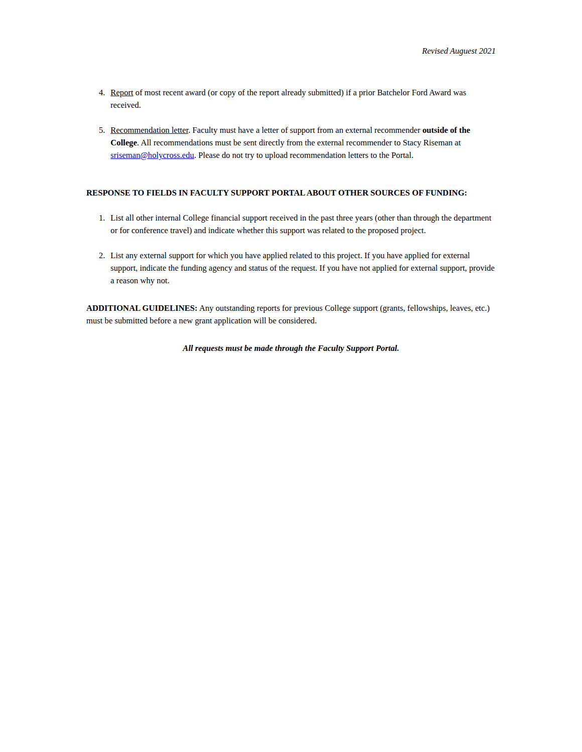Revised Auguest 2021
Report of most recent award (or copy of the report already submitted) if a prior Batchelor Ford Award was received.
Recommendation letter. Faculty must have a letter of support from an external recommender outside of the College. All recommendations must be sent directly from the external recommender to Stacy Riseman at sriseman@holycross.edu. Please do not try to upload recommendation letters to the Portal.
RESPONSE TO FIELDS IN FACULTY SUPPORT PORTAL ABOUT OTHER SOURCES OF FUNDING:
List all other internal College financial support received in the past three years (other than through the department or for conference travel) and indicate whether this support was related to the proposed project.
List any external support for which you have applied related to this project. If you have applied for external support, indicate the funding agency and status of the request. If you have not applied for external support, provide a reason why not.
ADDITIONAL GUIDELINES: Any outstanding reports for previous College support (grants, fellowships, leaves, etc.) must be submitted before a new grant application will be considered.
All requests must be made through the Faculty Support Portal.